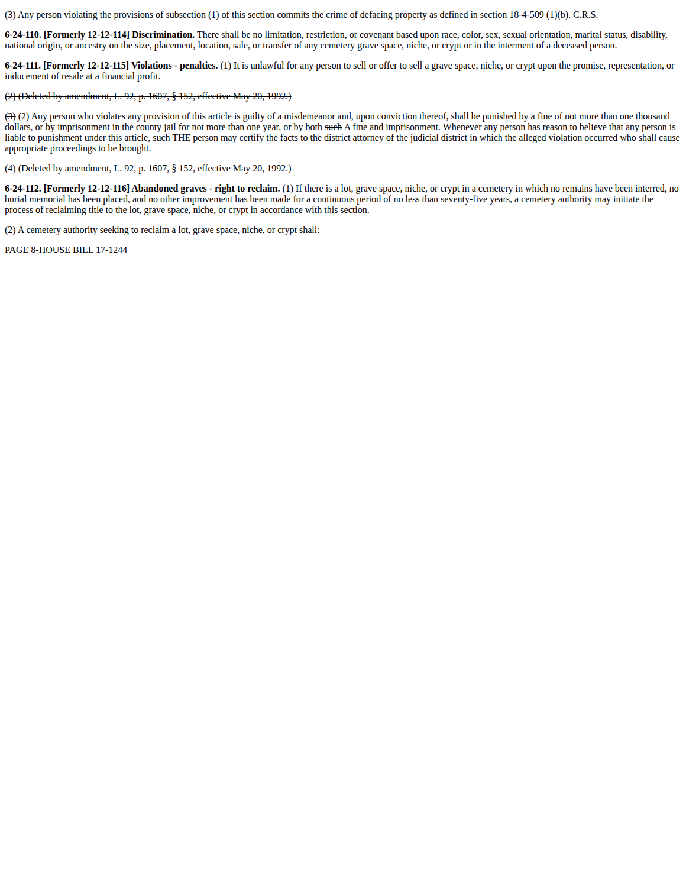(3) Any person violating the provisions of subsection (1) of this section commits the crime of defacing property as defined in section 18-4-509 (1)(b). C.R.S.
6-24-110. [Formerly 12-12-114] Discrimination. There shall be no limitation, restriction, or covenant based upon race, color, sex, sexual orientation, marital status, disability, national origin, or ancestry on the size, placement, location, sale, or transfer of any cemetery grave space, niche, or crypt or in the interment of a deceased person.
6-24-111. [Formerly 12-12-115] Violations - penalties. (1) It is unlawful for any person to sell or offer to sell a grave space, niche, or crypt upon the promise, representation, or inducement of resale at a financial profit.
(2) (Deleted by amendment, L. 92, p. 1607, § 152, effective May 20, 1992.)
(3) (2) Any person who violates any provision of this article is guilty of a misdemeanor and, upon conviction thereof, shall be punished by a fine of not more than one thousand dollars, or by imprisonment in the county jail for not more than one year, or by both such A fine and imprisonment. Whenever any person has reason to believe that any person is liable to punishment under this article, such THE person may certify the facts to the district attorney of the judicial district in which the alleged violation occurred who shall cause appropriate proceedings to be brought.
(4) (Deleted by amendment, L. 92, p. 1607, § 152, effective May 20, 1992.)
6-24-112. [Formerly 12-12-116] Abandoned graves - right to reclaim. (1) If there is a lot, grave space, niche, or crypt in a cemetery in which no remains have been interred, no burial memorial has been placed, and no other improvement has been made for a continuous period of no less than seventy-five years, a cemetery authority may initiate the process of reclaiming title to the lot, grave space, niche, or crypt in accordance with this section.
(2) A cemetery authority seeking to reclaim a lot, grave space, niche, or crypt shall:
PAGE 8-HOUSE BILL 17-1244